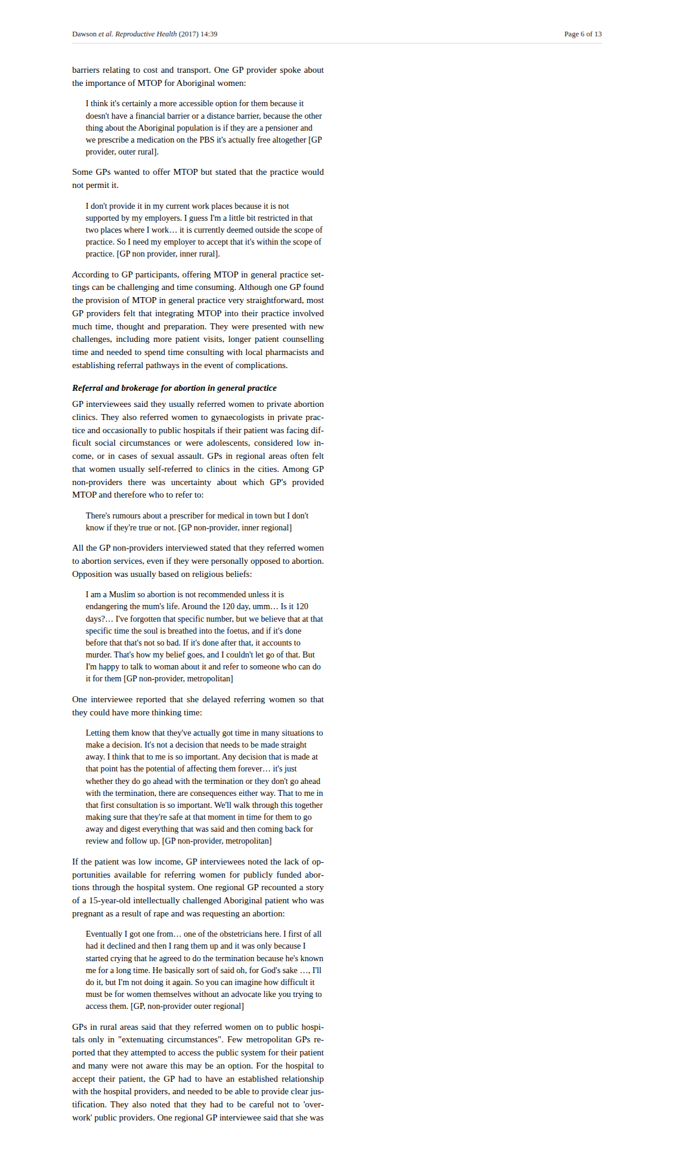Dawson et al. Reproductive Health (2017) 14:39 Page 6 of 13
barriers relating to cost and transport. One GP provider spoke about the importance of MTOP for Aboriginal women:
I think it's certainly a more accessible option for them because it doesn't have a financial barrier or a distance barrier, because the other thing about the Aboriginal population is if they are a pensioner and we prescribe a medication on the PBS it's actually free altogether [GP provider, outer rural].
Some GPs wanted to offer MTOP but stated that the practice would not permit it.
I don't provide it in my current work places because it is not supported by my employers. I guess I'm a little bit restricted in that two places where I work… it is currently deemed outside the scope of practice. So I need my employer to accept that it's within the scope of practice. [GP non provider, inner rural].
According to GP participants, offering MTOP in general practice settings can be challenging and time consuming. Although one GP found the provision of MTOP in general practice very straightforward, most GP providers felt that integrating MTOP into their practice involved much time, thought and preparation. They were presented with new challenges, including more patient visits, longer patient counselling time and needed to spend time consulting with local pharmacists and establishing referral pathways in the event of complications.
Referral and brokerage for abortion in general practice
GP interviewees said they usually referred women to private abortion clinics. They also referred women to gynaecologists in private practice and occasionally to public hospitals if their patient was facing difficult social circumstances or were adolescents, considered low income, or in cases of sexual assault. GPs in regional areas often felt that women usually self-referred to clinics in the cities. Among GP non-providers there was uncertainty about which GP's provided MTOP and therefore who to refer to:
There's rumours about a prescriber for medical in town but I don't know if they're true or not. [GP non-provider, inner regional]
All the GP non-providers interviewed stated that they referred women to abortion services, even if they were personally opposed to abortion. Opposition was usually based on religious beliefs:
I am a Muslim so abortion is not recommended unless it is endangering the mum's life. Around the 120 day, umm… Is it 120 days?… I've forgotten that specific number, but we believe that at that specific time the soul is breathed into the foetus, and if it's done before that that's not so bad. If it's done after that, it accounts to murder. That's how my belief goes, and I couldn't let go of that. But I'm happy to talk to woman about it and refer to someone who can do it for them [GP non-provider, metropolitan]
One interviewee reported that she delayed referring women so that they could have more thinking time:
Letting them know that they've actually got time in many situations to make a decision. It's not a decision that needs to be made straight away. I think that to me is so important. Any decision that is made at that point has the potential of affecting them forever… it's just whether they do go ahead with the termination or they don't go ahead with the termination, there are consequences either way. That to me in that first consultation is so important. We'll walk through this together making sure that they're safe at that moment in time for them to go away and digest everything that was said and then coming back for review and follow up. [GP non-provider, metropolitan]
If the patient was low income, GP interviewees noted the lack of opportunities available for referring women for publicly funded abortions through the hospital system. One regional GP recounted a story of a 15-year-old intellectually challenged Aboriginal patient who was pregnant as a result of rape and was requesting an abortion:
Eventually I got one from… one of the obstetricians here. I first of all had it declined and then I rang them up and it was only because I started crying that he agreed to do the termination because he's known me for a long time. He basically sort of said oh, for God's sake …, I'll do it, but I'm not doing it again. So you can imagine how difficult it must be for women themselves without an advocate like you trying to access them. [GP, non-provider outer regional]
GPs in rural areas said that they referred women on to public hospitals only in "extenuating circumstances". Few metropolitan GPs reported that they attempted to access the public system for their patient and many were not aware this may be an option. For the hospital to accept their patient, the GP had to have an established relationship with the hospital providers, and needed to be able to provide clear justification. They also noted that they had to be careful not to 'overwork' public providers. One regional GP interviewee said that she was